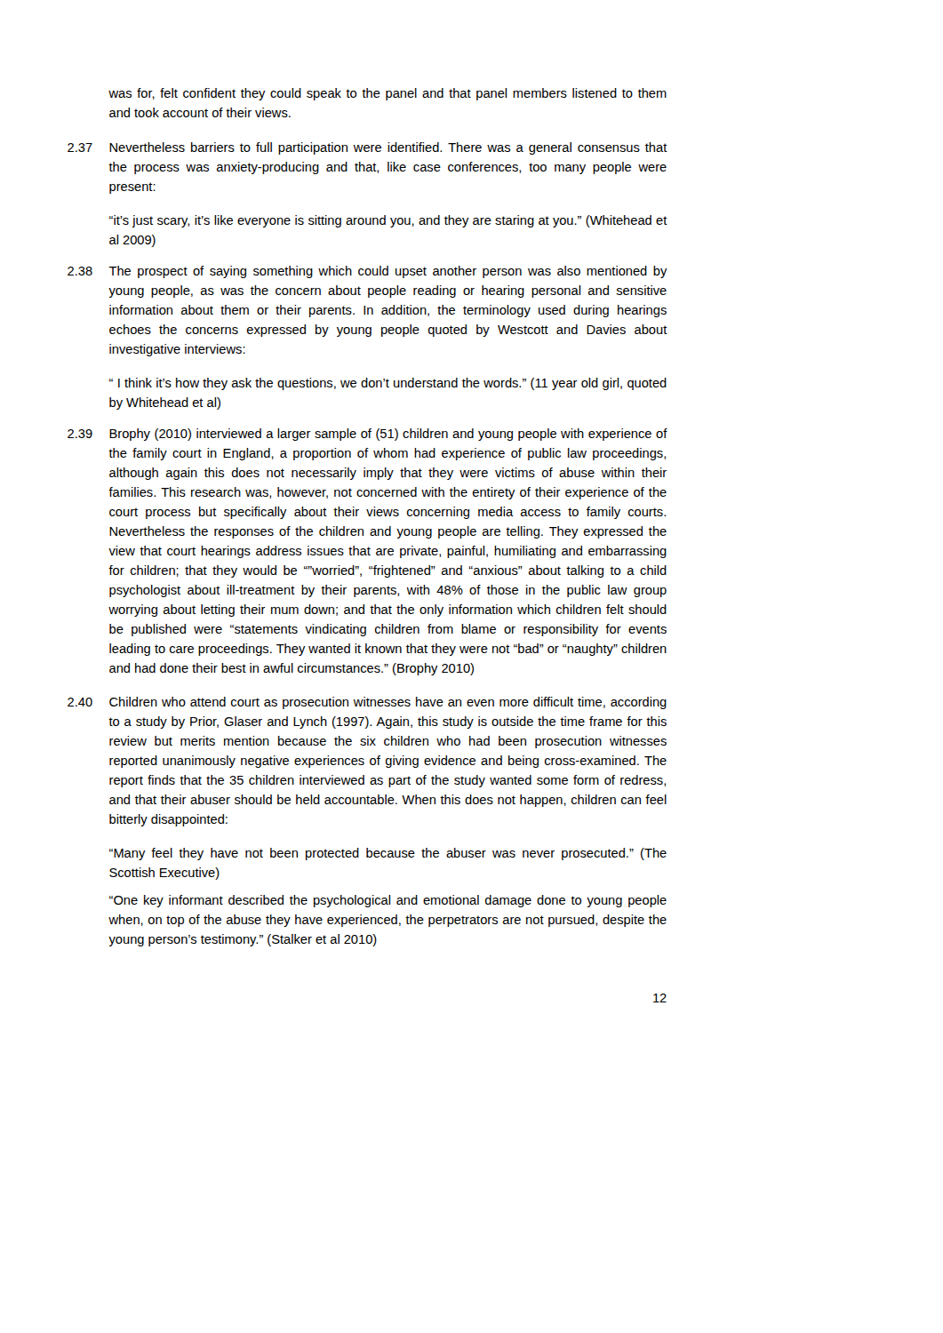was for, felt confident they could speak to the panel and that panel members listened to them and took account of their views.
2.37
Nevertheless barriers to full participation were identified. There was a general consensus that the process was anxiety-producing and that, like case conferences, too many people were present:
“it’s just scary, it’s like everyone is sitting around you, and they are staring at you.” (Whitehead et al 2009)
2.38
The prospect of saying something which could upset another person was also mentioned by young people, as was the concern about people reading or hearing personal and sensitive information about them or their parents. In addition, the terminology used during hearings echoes the concerns expressed by young people quoted by Westcott and Davies about investigative interviews:
“ I think it’s how they ask the questions, we don’t understand the words.” (11 year old girl, quoted by Whitehead et al)
2.39
Brophy (2010) interviewed a larger sample of (51) children and young people with experience of the family court in England, a proportion of whom had experience of public law proceedings, although again this does not necessarily imply that they were victims of abuse within their families. This research was, however, not concerned with the entirety of their experience of the court process but specifically about their views concerning media access to family courts. Nevertheless the responses of the children and young people are telling. They expressed the view that court hearings address issues that are private, painful, humiliating and embarrassing for children; that they would be “”worried”, “frightened” and “anxious” about talking to a child psychologist about ill-treatment by their parents, with 48% of those in the public law group worrying about letting their mum down; and that the only information which children felt should be published were “statements vindicating children from blame or responsibility for events leading to care proceedings. They wanted it known that they were not “bad” or “naughty” children and had done their best in awful circumstances.” (Brophy 2010)
2.40
Children who attend court as prosecution witnesses have an even more difficult time, according to a study by Prior, Glaser and Lynch (1997). Again, this study is outside the time frame for this review but merits mention because the six children who had been prosecution witnesses reported unanimously negative experiences of giving evidence and being cross-examined. The report finds that the 35 children interviewed as part of the study wanted some form of redress, and that their abuser should be held accountable. When this does not happen, children can feel bitterly disappointed:
“Many feel they have not been protected because the abuser was never prosecuted.” (The Scottish Executive)
“One key informant described the psychological and emotional damage done to young people when, on top of the abuse they have experienced, the perpetrators are not pursued, despite the young person’s testimony.” (Stalker et al 2010)
12